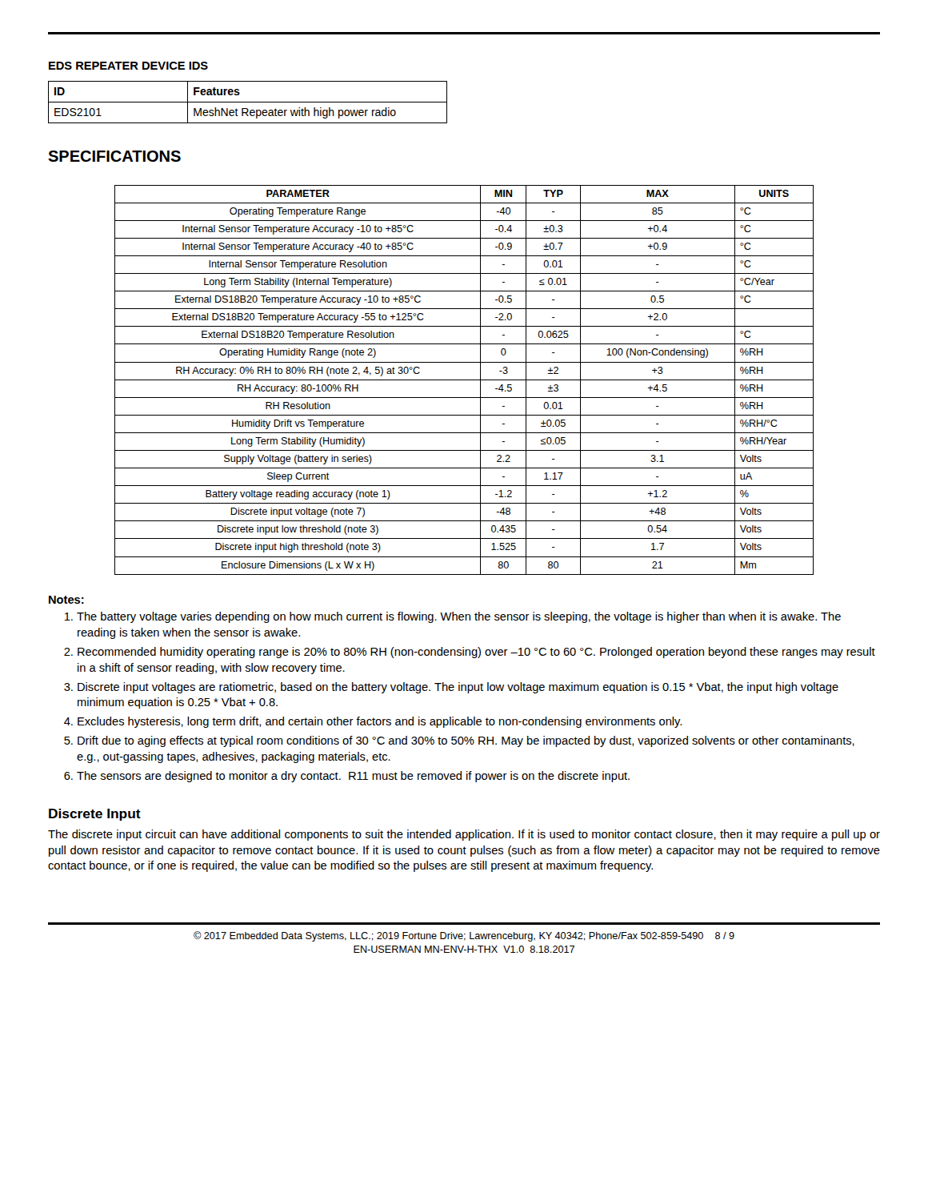EDS REPEATER DEVICE IDS
| ID | Features |
| --- | --- |
| EDS2101 | MeshNet Repeater with high power radio |
SPECIFICATIONS
| PARAMETER | MIN | TYP | MAX | UNITS |
| --- | --- | --- | --- | --- |
| Operating Temperature Range | -40 | - | 85 | °C |
| Internal Sensor Temperature Accuracy -10 to +85°C | -0.4 | ±0.3 | +0.4 | °C |
| Internal Sensor Temperature Accuracy -40 to +85°C | -0.9 | ±0.7 | +0.9 | °C |
| Internal Sensor Temperature Resolution | - | 0.01 | - | °C |
| Long Term Stability (Internal Temperature) | - | ≤ 0.01 | - | °C/Year |
| External DS18B20 Temperature Accuracy -10 to +85°C | -0.5 | - | 0.5 | °C |
| External DS18B20 Temperature Accuracy -55 to +125°C | -2.0 | - | +2.0 | |
| External DS18B20 Temperature Resolution | - | 0.0625 | - | °C |
| Operating Humidity Range (note 2) | 0 | - | 100 (Non-Condensing) | %RH |
| RH Accuracy: 0% RH to 80% RH (note 2, 4, 5) at 30°C | -3 | ±2 | +3 | %RH |
| RH Accuracy: 80-100% RH | -4.5 | ±3 | +4.5 | %RH |
| RH Resolution | - | 0.01 | - | %RH |
| Humidity Drift vs Temperature | - | ±0.05 | - | %RH/°C |
| Long Term Stability (Humidity) | - | ≤0.05 | - | %RH/Year |
| Supply Voltage (battery in series) | 2.2 | - | 3.1 | Volts |
| Sleep Current | - | 1.17 | - | uA |
| Battery voltage reading accuracy (note 1) | -1.2 | - | +1.2 | % |
| Discrete input voltage (note 7) | -48 | - | +48 | Volts |
| Discrete input low threshold (note 3) | 0.435 | - | 0.54 | Volts |
| Discrete input high threshold (note 3) | 1.525 | - | 1.7 | Volts |
| Enclosure Dimensions (L x W x H) | 80 | 80 | 21 | Mm |
Notes:
The battery voltage varies depending on how much current is flowing. When the sensor is sleeping, the voltage is higher than when it is awake. The reading is taken when the sensor is awake.
Recommended humidity operating range is 20% to 80% RH (non-condensing) over –10 °C to 60 °C. Prolonged operation beyond these ranges may result in a shift of sensor reading, with slow recovery time.
Discrete input voltages are ratiometric, based on the battery voltage. The input low voltage maximum equation is 0.15 * Vbat, the input high voltage minimum equation is 0.25 * Vbat + 0.8.
Excludes hysteresis, long term drift, and certain other factors and is applicable to non-condensing environments only.
Drift due to aging effects at typical room conditions of 30 °C and 30% to 50% RH. May be impacted by dust, vaporized solvents or other contaminants, e.g., out-gassing tapes, adhesives, packaging materials, etc.
The sensors are designed to monitor a dry contact. R11 must be removed if power is on the discrete input.
Discrete Input
The discrete input circuit can have additional components to suit the intended application. If it is used to monitor contact closure, then it may require a pull up or pull down resistor and capacitor to remove contact bounce. If it is used to count pulses (such as from a flow meter) a capacitor may not be required to remove contact bounce, or if one is required, the value can be modified so the pulses are still present at maximum frequency.
© 2017 Embedded Data Systems, LLC.; 2019 Fortune Drive; Lawrenceburg, KY 40342; Phone/Fax 502-859-5490 8 / 9
EN-USERMAN MN-ENV-H-THX V1.0 8.18.2017